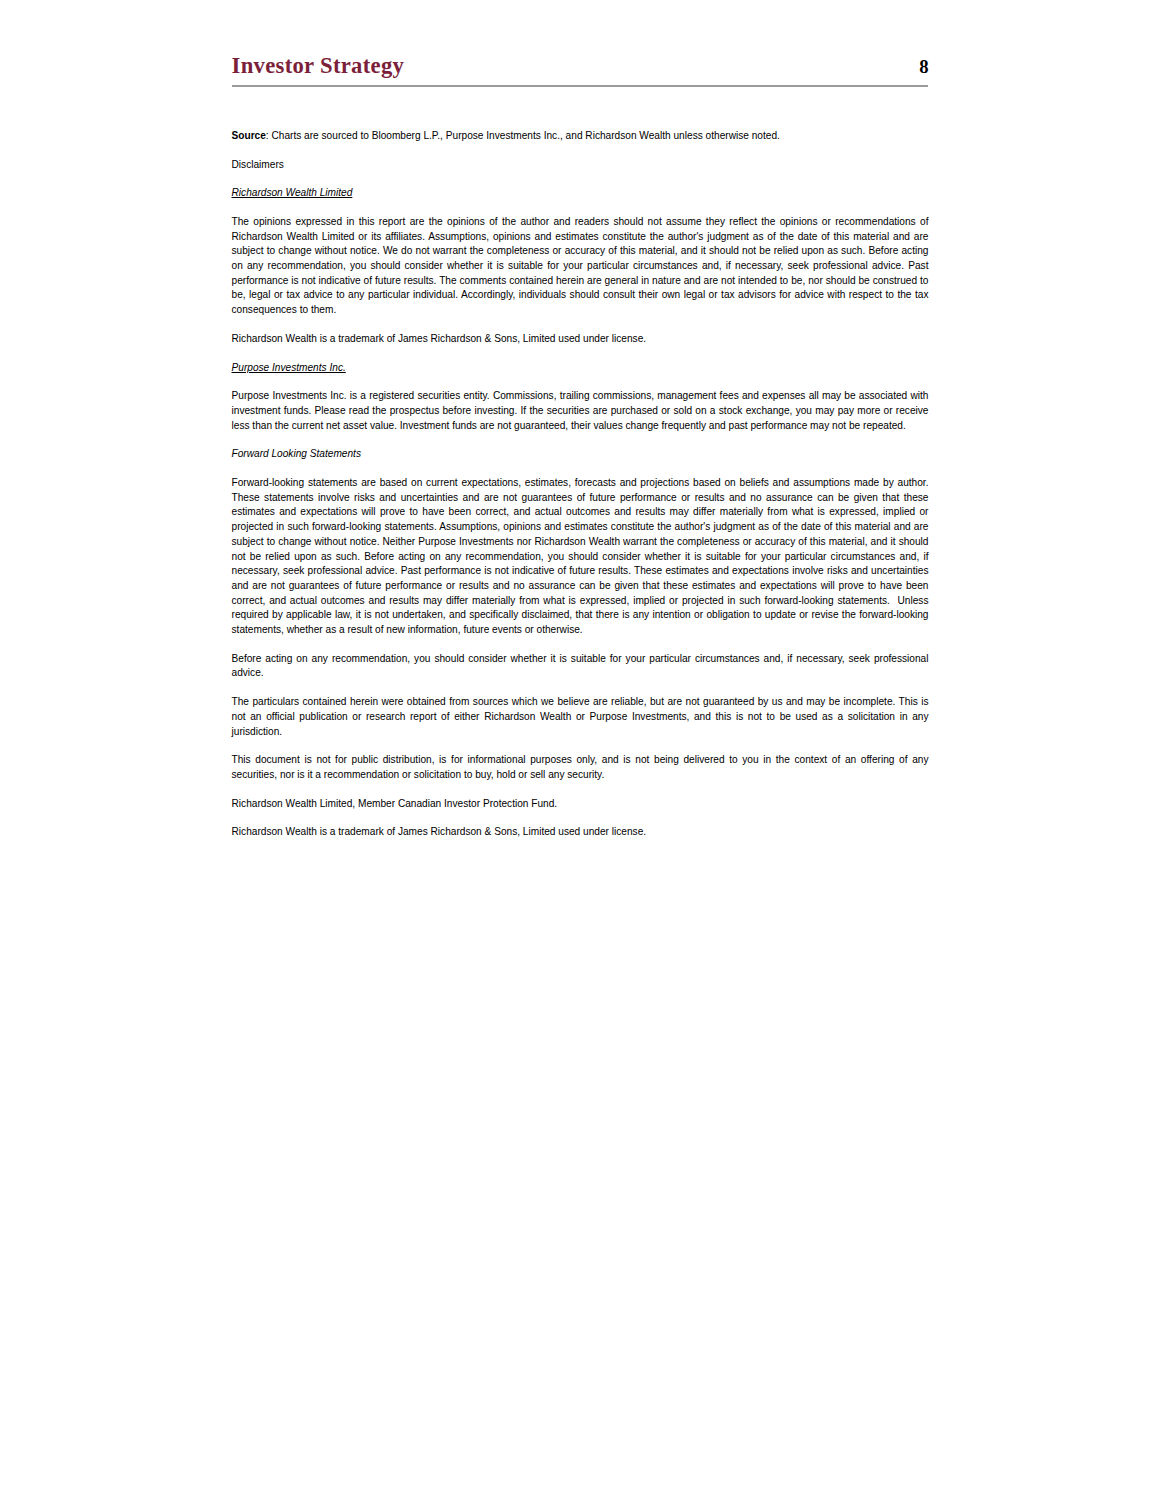Investor Strategy
8
Source: Charts are sourced to Bloomberg L.P., Purpose Investments Inc., and Richardson Wealth unless otherwise noted.
Disclaimers
Richardson Wealth Limited
The opinions expressed in this report are the opinions of the author and readers should not assume they reflect the opinions or recommendations of Richardson Wealth Limited or its affiliates. Assumptions, opinions and estimates constitute the author's judgment as of the date of this material and are subject to change without notice. We do not warrant the completeness or accuracy of this material, and it should not be relied upon as such. Before acting on any recommendation, you should consider whether it is suitable for your particular circumstances and, if necessary, seek professional advice. Past performance is not indicative of future results. The comments contained herein are general in nature and are not intended to be, nor should be construed to be, legal or tax advice to any particular individual. Accordingly, individuals should consult their own legal or tax advisors for advice with respect to the tax consequences to them.
Richardson Wealth is a trademark of James Richardson & Sons, Limited used under license.
Purpose Investments Inc.
Purpose Investments Inc. is a registered securities entity. Commissions, trailing commissions, management fees and expenses all may be associated with investment funds. Please read the prospectus before investing. If the securities are purchased or sold on a stock exchange, you may pay more or receive less than the current net asset value. Investment funds are not guaranteed, their values change frequently and past performance may not be repeated.
Forward Looking Statements
Forward-looking statements are based on current expectations, estimates, forecasts and projections based on beliefs and assumptions made by author. These statements involve risks and uncertainties and are not guarantees of future performance or results and no assurance can be given that these estimates and expectations will prove to have been correct, and actual outcomes and results may differ materially from what is expressed, implied or projected in such forward-looking statements. Assumptions, opinions and estimates constitute the author's judgment as of the date of this material and are subject to change without notice. Neither Purpose Investments nor Richardson Wealth warrant the completeness or accuracy of this material, and it should not be relied upon as such. Before acting on any recommendation, you should consider whether it is suitable for your particular circumstances and, if necessary, seek professional advice. Past performance is not indicative of future results. These estimates and expectations involve risks and uncertainties and are not guarantees of future performance or results and no assurance can be given that these estimates and expectations will prove to have been correct, and actual outcomes and results may differ materially from what is expressed, implied or projected in such forward-looking statements. Unless required by applicable law, it is not undertaken, and specifically disclaimed, that there is any intention or obligation to update or revise the forward-looking statements, whether as a result of new information, future events or otherwise.
Before acting on any recommendation, you should consider whether it is suitable for your particular circumstances and, if necessary, seek professional advice.
The particulars contained herein were obtained from sources which we believe are reliable, but are not guaranteed by us and may be incomplete. This is not an official publication or research report of either Richardson Wealth or Purpose Investments, and this is not to be used as a solicitation in any jurisdiction.
This document is not for public distribution, is for informational purposes only, and is not being delivered to you in the context of an offering of any securities, nor is it a recommendation or solicitation to buy, hold or sell any security.
Richardson Wealth Limited, Member Canadian Investor Protection Fund.
Richardson Wealth is a trademark of James Richardson & Sons, Limited used under license.